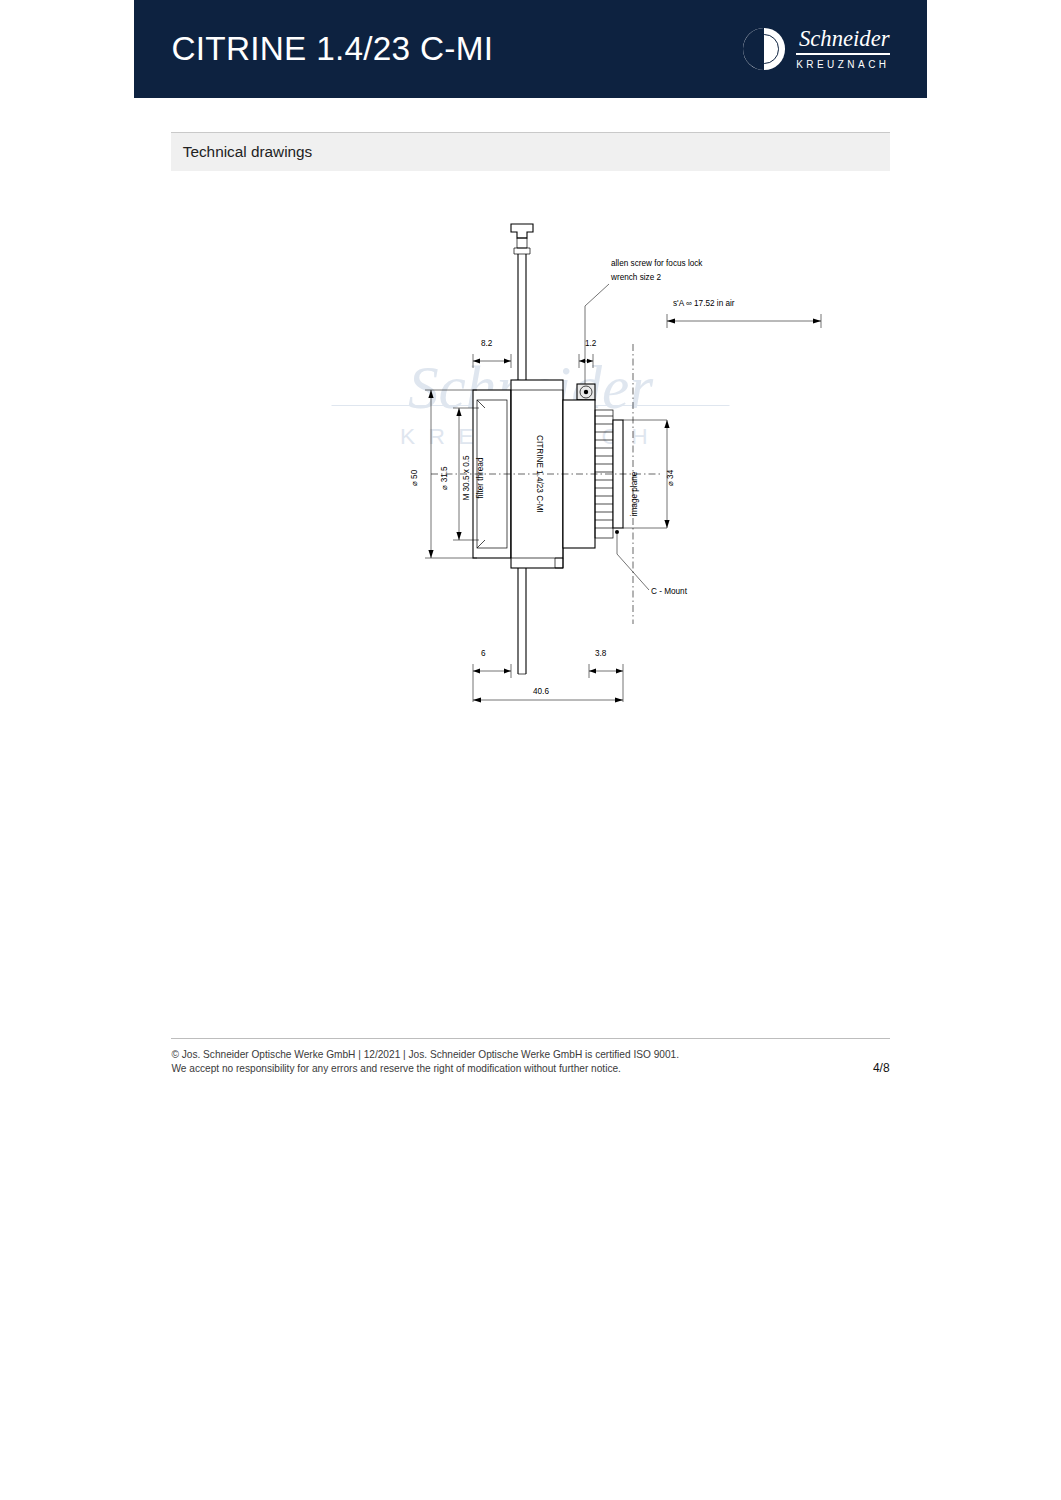CITRINE 1.4/23 C-MI
Schneider
KREUZNACH
Technical drawings
Schneider
KREUZNACH
allen screw for focus lock wrench size 2 s'A ∞ 17.52 in air 8.2 1.2 CITRINE 1.4/23 C-MI image plane ⌀ 50 ⌀ 31.5 M 30.5 x 0.5 filter thread ⌀ 34 C - Mount 6 3.8 40.6
© Jos. Schneider Optische Werke GmbH | 12/2021 | Jos. Schneider Optische Werke GmbH is certified ISO 9001.
We accept no responsibility for any errors and reserve the right of modification without further notice.
4/8